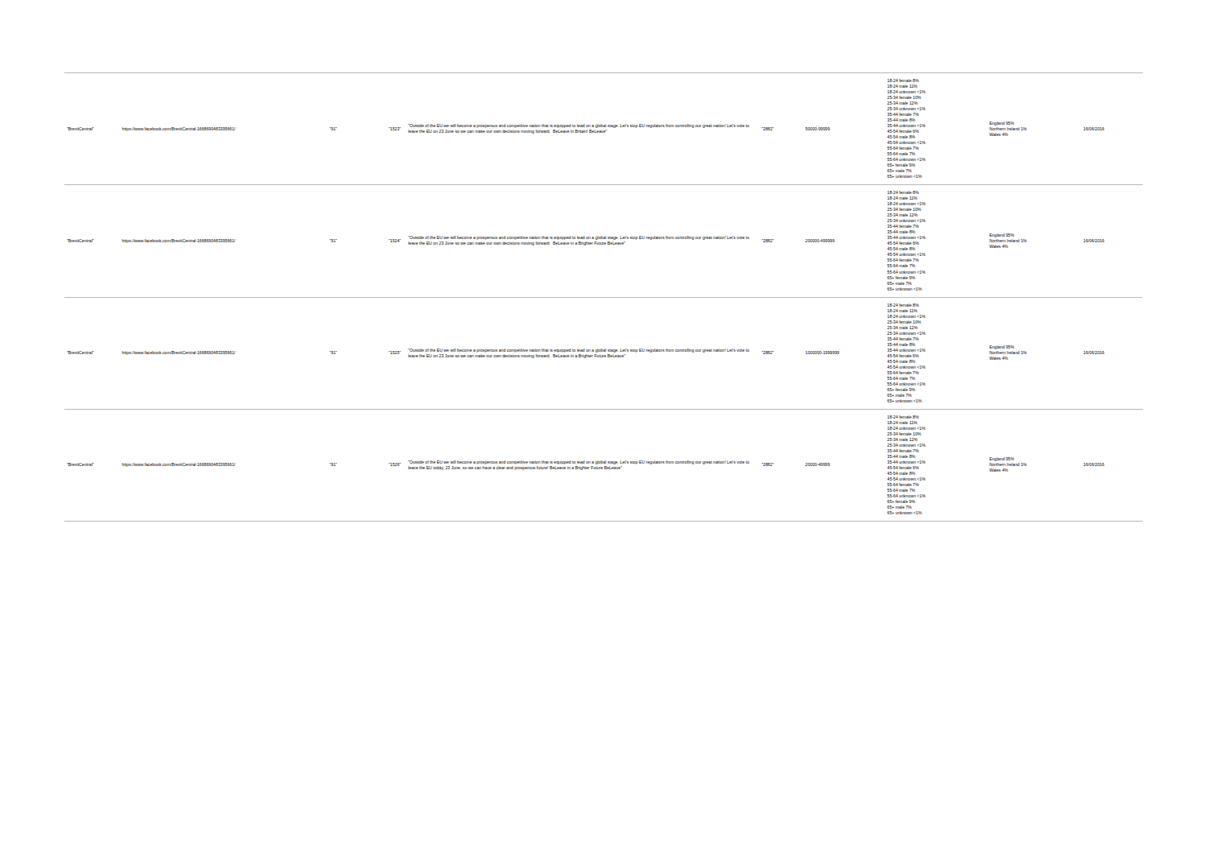| "BrexitCentral" | https://www.facebook.com/BrexitCentral-1668690483395661/ | "91" | "1523" | "Outside of the EU we will become a prosperous and competitive nation that is equipped to lead on a global stage. Let's stop EU regulators from controlling our great nation! Let's vote to leave the EU on 23 June so we can make our own decisions moving forward. BeLeave in Britain! BeLeave" | "2882" | 50000-99999 | 18-24 female 8% 18-24 male 11% 18-24 unknown <1% 25-34 female 10% 25-34 male 12% 25-34 unknown <1% 35-44 female 7% 35-44 male 8% 35-44 unknown <1% 45-54 female 6% 45-54 male 8% 45-54 unknown <1% 55-64 female 7% 55-64 male 7% 55-64 unknown <1% 65+ female 9% 65+ male 7% 65+ unknown <1% | England 95% Northern Ireland 1% Wales 4% | 16/06/2016 |
| "BrexitCentral" | https://www.facebook.com/BrexitCentral-1668690483395661/ | "91" | "1524" | "Outside of the EU we will become a prosperous and competitive nation that is equipped to lead on a global stage. Let's stop EU regulators from controlling our great nation! Let's vote to leave the EU on 23 June so we can make our own decisions moving forward. BeLeave in a Brighter Future BeLeave" | "2882" | 200000-499999 | 18-24 female 8% 18-24 male 11% 18-24 unknown <1% 25-34 female 10% 25-34 male 12% 25-34 unknown <1% 35-44 female 7% 35-44 male 8% 35-44 unknown <1% 45-54 female 6% 45-54 male 8% 45-54 unknown <1% 55-64 female 7% 55-64 male 7% 55-64 unknown <1% 65+ female 9% 65+ male 7% 65+ unknown <1% | England 95% Northern Ireland 1% Wales 4% | 16/06/2016 |
| "BrexitCentral" | https://www.facebook.com/BrexitCentral-1668690483395661/ | "91" | "1525" | "Outside of the EU we will become a prosperous and competitive nation that is equipped to lead on a global stage. Let's stop EU regulators from controlling our great nation! Let's vote to leave the EU on 23 June so we can make our own decisions moving forward. BeLeave in a Brighter Future BeLeave" | "2882" | 1000000-1999999 | 18-24 female 8% 18-24 male 11% 18-24 unknown <1% 25-34 female 10% 25-34 male 12% 25-34 unknown <1% 35-44 female 7% 35-44 male 8% 35-44 unknown <1% 45-54 female 6% 45-54 male 8% 45-54 unknown <1% 55-64 female 7% 55-64 male 7% 55-64 unknown <1% 65+ female 9% 65+ male 7% 65+ unknown <1% | England 95% Northern Ireland 1% Wales 4% | 16/06/2016 |
| "BrexitCentral" | https://www.facebook.com/BrexitCentral-1668690483395661/ | "91" | "1526" | "Outside of the EU we will become a prosperous and competitive nation that is equipped to lead on a global stage. Let's stop EU regulators from controlling our great nation! Let's vote to leave the EU today, 23 June, so we can have a clear and prosperous future! BeLeave in a Brighter Future BeLeave" | "2882" | 20000-49999 | 18-24 female 8% 18-24 male 11% 18-24 unknown <1% 25-34 female 10% 25-34 male 12% 25-34 unknown <1% 35-44 female 7% 35-44 male 8% 35-44 unknown <1% 45-54 female 6% 45-54 male 8% 45-54 unknown <1% 55-64 female 7% 55-64 male 7% 55-64 unknown <1% 65+ female 9% 65+ male 7% 65+ unknown <1% | England 95% Northern Ireland 1% Wales 4% | 16/06/2016 |